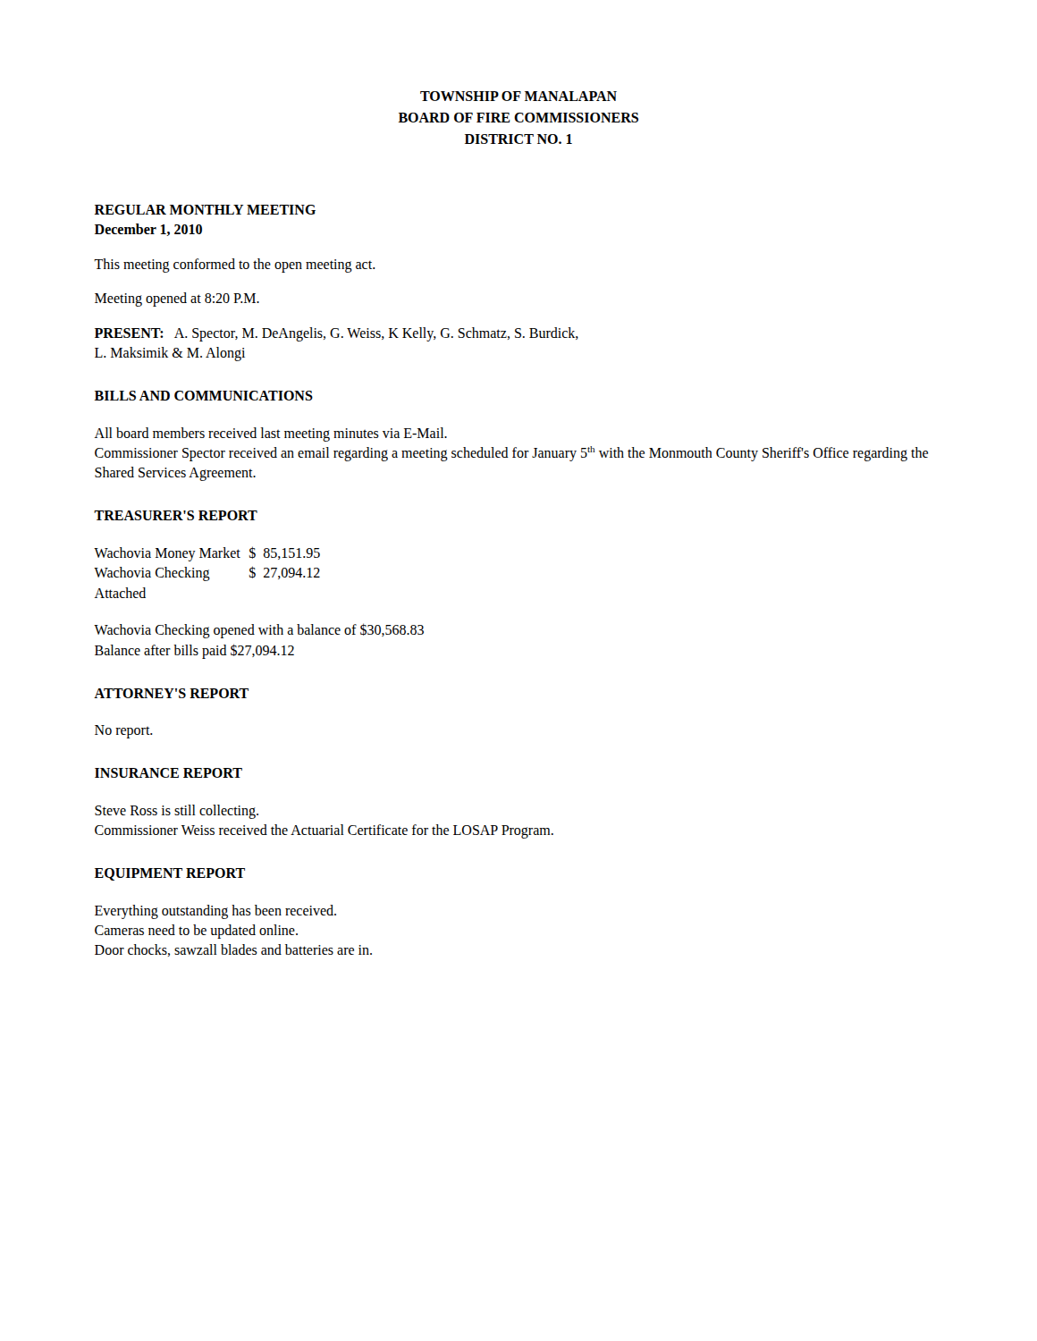TOWNSHIP OF MANALAPAN
BOARD OF FIRE COMMISSIONERS
DISTRICT NO. 1
REGULAR MONTHLY MEETING
December 1, 2010
This meeting conformed to the open meeting act.
Meeting opened at 8:20 P.M.
PRESENT: A. Spector, M. DeAngelis, G. Weiss, K Kelly, G. Schmatz, S. Burdick,
L. Maksimik & M. Alongi
BILLS AND COMMUNICATIONS
All board members received last meeting minutes via E-Mail.
Commissioner Spector received an email regarding a meeting scheduled for January 5th with the Monmouth County Sheriff's Office regarding the Shared Services Agreement.
TREASURER'S REPORT
| Wachovia Money Market | $ 85,151.95 |
| Wachovia Checking | $ 27,094.12 |
| Attached | |
Wachovia Checking opened with a balance of $30,568.83
Balance after bills paid $27,094.12
ATTORNEY'S REPORT
No report.
INSURANCE REPORT
Steve Ross is still collecting.
Commissioner Weiss received the Actuarial Certificate for the LOSAP Program.
EQUIPMENT REPORT
Everything outstanding has been received.
Cameras need to be updated online.
Door chocks, sawzall blades and batteries are in.